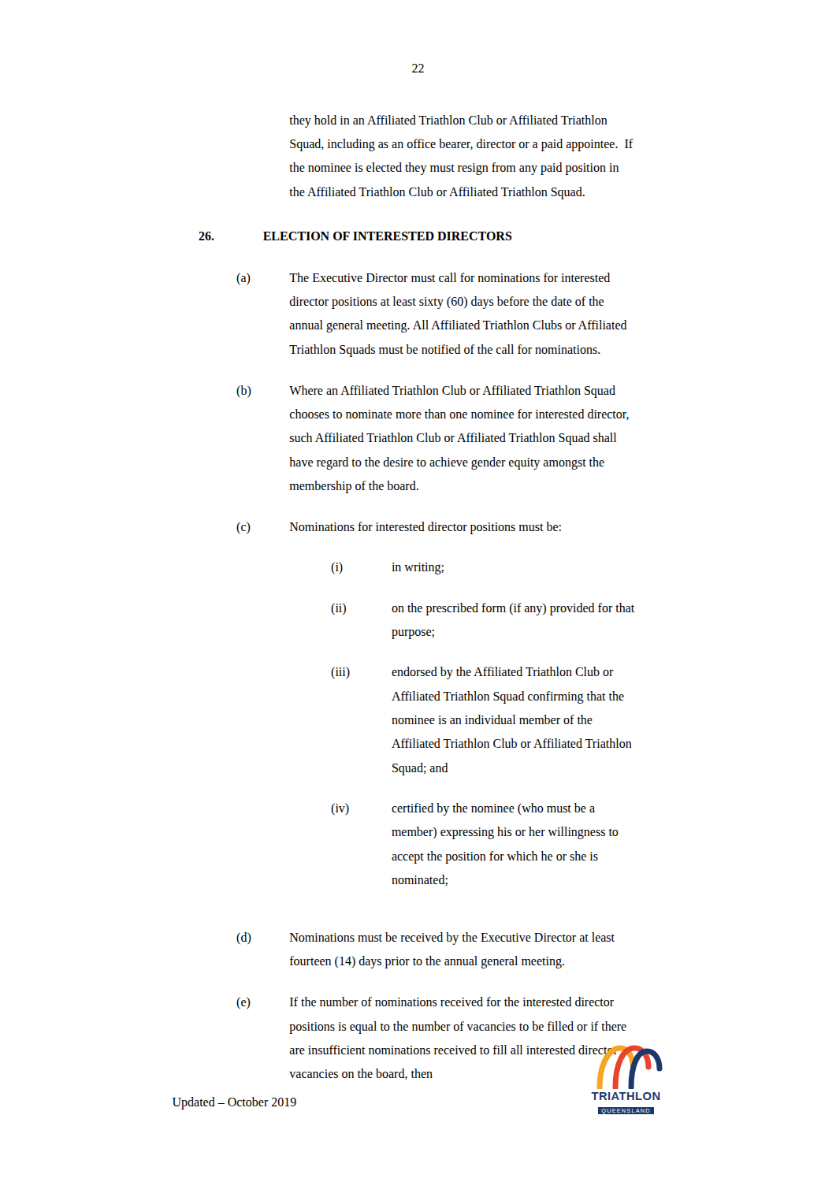22
they hold in an Affiliated Triathlon Club or Affiliated Triathlon Squad, including as an office bearer, director or a paid appointee. If the nominee is elected they must resign from any paid position in the Affiliated Triathlon Club or Affiliated Triathlon Squad.
26. Election of Interested Directors
(a) The Executive Director must call for nominations for interested director positions at least sixty (60) days before the date of the annual general meeting. All Affiliated Triathlon Clubs or Affiliated Triathlon Squads must be notified of the call for nominations.
(b) Where an Affiliated Triathlon Club or Affiliated Triathlon Squad chooses to nominate more than one nominee for interested director, such Affiliated Triathlon Club or Affiliated Triathlon Squad shall have regard to the desire to achieve gender equity amongst the membership of the board.
(c) Nominations for interested director positions must be:
(i) in writing;
(ii) on the prescribed form (if any) provided for that purpose;
(iii) endorsed by the Affiliated Triathlon Club or Affiliated Triathlon Squad confirming that the nominee is an individual member of the Affiliated Triathlon Club or Affiliated Triathlon Squad; and
(iv) certified by the nominee (who must be a member) expressing his or her willingness to accept the position for which he or she is nominated;
(d) Nominations must be received by the Executive Director at least fourteen (14) days prior to the annual general meeting.
(e) If the number of nominations received for the interested director positions is equal to the number of vacancies to be filled or if there are insufficient nominations received to fill all interested director vacancies on the board, then
Updated – October 2019
TRIATHLON
QUEENSLAND